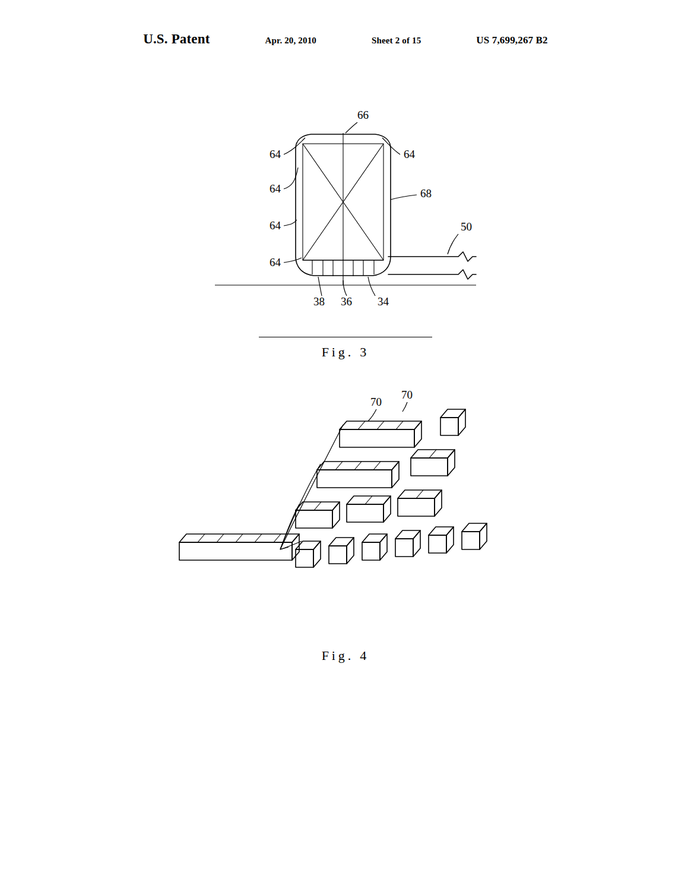U.S. Patent
Apr. 20, 2010
Sheet 2 of 15
US 7,699,267 B2
64 64 64 64 64 66 68 50 34 36 38
Fig. 3
70 70
Fig. 4